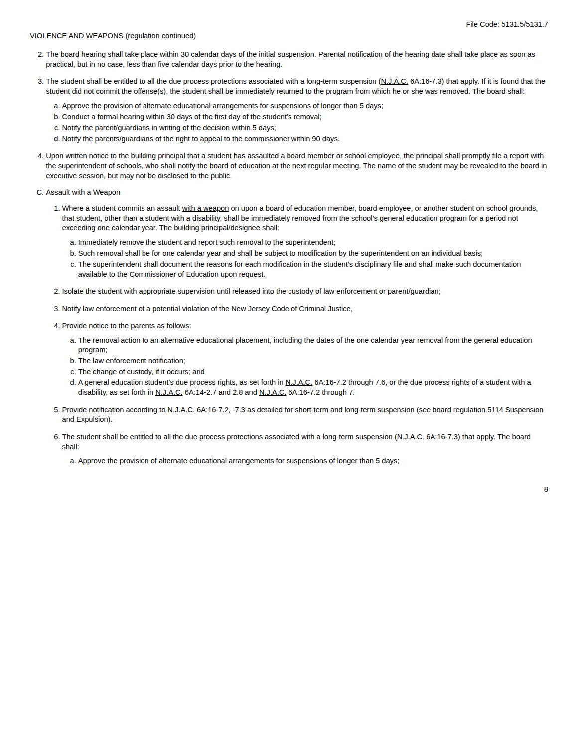File Code: 5131.5/5131.7
VIOLENCE AND WEAPONS (regulation continued)
The board hearing shall take place within 30 calendar days of the initial suspension. Parental notification of the hearing date shall take place as soon as practical, but in no case, less than five calendar days prior to the hearing.
The student shall be entitled to all the due process protections associated with a long-term suspension (N.J.A.C. 6A:16-7.3) that apply. If it is found that the student did not commit the offense(s), the student shall be immediately returned to the program from which he or she was removed. The board shall:
Approve the provision of alternate educational arrangements for suspensions of longer than 5 days;
Conduct a formal hearing within 30 days of the first day of the student’s removal;
Notify the parent/guardians in writing of the decision within 5 days;
Notify the parents/guardians of the right to appeal to the commissioner within 90 days.
Upon written notice to the building principal that a student has assaulted a board member or school employee, the principal shall promptly file a report with the superintendent of schools, who shall notify the board of education at the next regular meeting. The name of the student may be revealed to the board in executive session, but may not be disclosed to the public.
Assault with a Weapon
Where a student commits an assault with a weapon on upon a board of education member, board employee, or another student on school grounds, that student, other than a student with a disability, shall be immediately removed from the school’s general education program for a period not exceeding one calendar year. The building principal/designee shall:
Immediately remove the student and report such removal to the superintendent;
Such removal shall be for one calendar year and shall be subject to modification by the superintendent on an individual basis;
The superintendent shall document the reasons for each modification in the student’s disciplinary file and shall make such documentation available to the Commissioner of Education upon request.
Isolate the student with appropriate supervision until released into the custody of law enforcement or parent/guardian;
Notify law enforcement of a potential violation of the New Jersey Code of Criminal Justice,
Provide notice to the parents as follows:
The removal action to an alternative educational placement, including the dates of the one calendar year removal from the general education program;
The law enforcement notification;
The change of custody, if it occurs; and
A general education student's due process rights, as set forth in N.J.A.C. 6A:16-7.2 through 7.6, or the due process rights of a student with a disability, as set forth in N.J.A.C. 6A:14-2.7 and 2.8 and N.J.A.C. 6A:16-7.2 through 7.
Provide notification according to N.J.A.C. 6A:16-7.2, -7.3 as detailed for short-term and long-term suspension (see board regulation 5114 Suspension and Expulsion).
The student shall be entitled to all the due process protections associated with a long-term suspension (N.J.A.C. 6A:16-7.3) that apply. The board shall:
Approve the provision of alternate educational arrangements for suspensions of longer than 5 days;
8